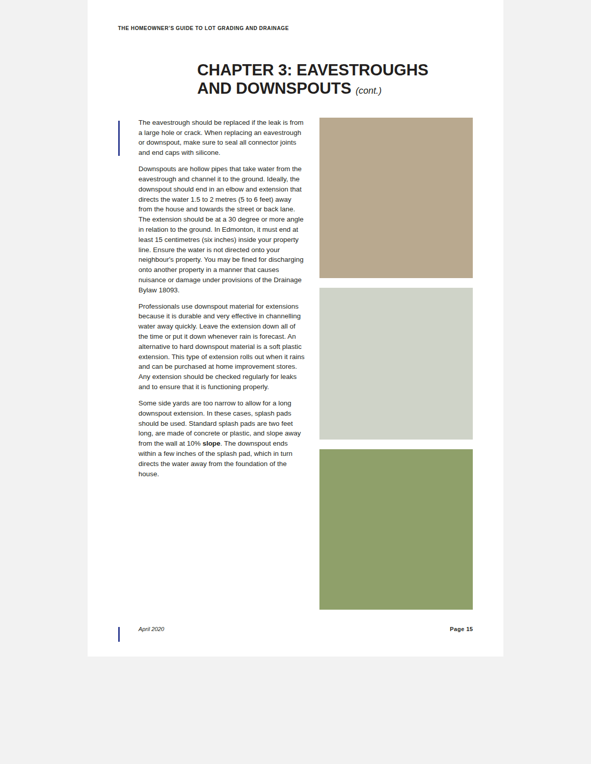The Homeowner’s Guide to Lot Grading and Drainage
Chapter 3: Eavestroughs
and Downspouts (cont.)
The eavestrough should be replaced if the leak is from a large hole or crack. When replacing an eavestrough or downspout, make sure to seal all connector joints and end caps with silicone.
Downspouts are hollow pipes that take water from the eavestrough and channel it to the ground. Ideally, the downspout should end in an elbow and extension that directs the water 1.5 to 2 metres (5 to 6 feet) away from the house and towards the street or back lane. The extension should be at a 30 degree or more angle in relation to the ground. In Edmonton, it must end at least 15 centimetres (six inches) inside your property line. Ensure the water is not directed onto your neighbour's property. You may be fined for discharging onto another property in a manner that causes nuisance or damage under provisions of the Drainage Bylaw 18093.
Professionals use downspout material for extensions because it is durable and very effective in channelling water away quickly. Leave the extension down all of the time or put it down whenever rain is forecast. An alternative to hard downspout material is a soft plastic extension. This type of extension rolls out when it rains and can be purchased at home improvement stores. Any extension should be checked regularly for leaks and to ensure that it is functioning properly.
Some side yards are too narrow to allow for a long downspout extension. In these cases, splash pads should be used. Standard splash pads are two feet long, are made of concrete or plastic, and slope away from the wall at 10% slope. The downspout ends within a few inches of the splash pad, which in turn directs the water away from the foundation of the house.
April 2020 Page 15